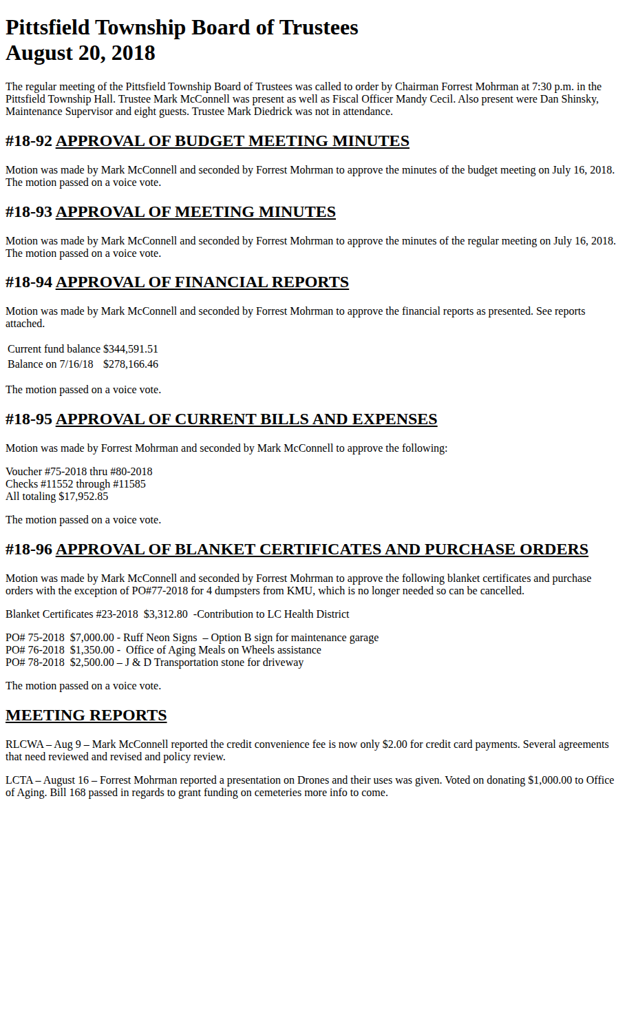Pittsfield Township Board of Trustees
August 20, 2018
The regular meeting of the Pittsfield Township Board of Trustees was called to order by Chairman Forrest Mohrman at 7:30 p.m. in the Pittsfield Township Hall. Trustee Mark McConnell was present as well as Fiscal Officer Mandy Cecil. Also present were Dan Shinsky, Maintenance Supervisor and eight guests. Trustee Mark Diedrick was not in attendance.
#18-92 APPROVAL OF BUDGET MEETING MINUTES
Motion was made by Mark McConnell and seconded by Forrest Mohrman to approve the minutes of the budget meeting on July 16, 2018. The motion passed on a voice vote.
#18-93 APPROVAL OF MEETING MINUTES
Motion was made by Mark McConnell and seconded by Forrest Mohrman to approve the minutes of the regular meeting on July 16, 2018.
The motion passed on a voice vote.
#18-94 APPROVAL OF FINANCIAL REPORTS
Motion was made by Mark McConnell and seconded by Forrest Mohrman to approve the financial reports as presented. See reports attached.
| Current fund balance | $344,591.51 |
| Balance on 7/16/18 | $278,166.46 |
The motion passed on a voice vote.
#18-95 APPROVAL OF CURRENT BILLS AND EXPENSES
Motion was made by Forrest Mohrman and seconded by Mark McConnell to approve the following:
Voucher #75-2018 thru #80-2018
Checks #11552 through #11585
All totaling $17,952.85
The motion passed on a voice vote.
#18-96 APPROVAL OF BLANKET CERTIFICATES AND PURCHASE ORDERS
Motion was made by Mark McConnell and seconded by Forrest Mohrman to approve the following blanket certificates and purchase orders with the exception of PO#77-2018 for 4 dumpsters from KMU, which is no longer needed so can be cancelled.
Blanket Certificates #23-2018 $3,312.80 -Contribution to LC Health District
PO# 75-2018 $7,000.00 - Ruff Neon Signs – Option B sign for maintenance garage
PO# 76-2018 $1,350.00 - Office of Aging Meals on Wheels assistance
PO# 78-2018 $2,500.00 – J & D Transportation stone for driveway
The motion passed on a voice vote.
MEETING REPORTS
RLCWA – Aug 9 – Mark McConnell reported the credit convenience fee is now only $2.00 for credit card payments. Several agreements that need reviewed and revised and policy review.
LCTA – August 16 – Forrest Mohrman reported a presentation on Drones and their uses was given. Voted on donating $1,000.00 to Office of Aging. Bill 168 passed in regards to grant funding on cemeteries more info to come.